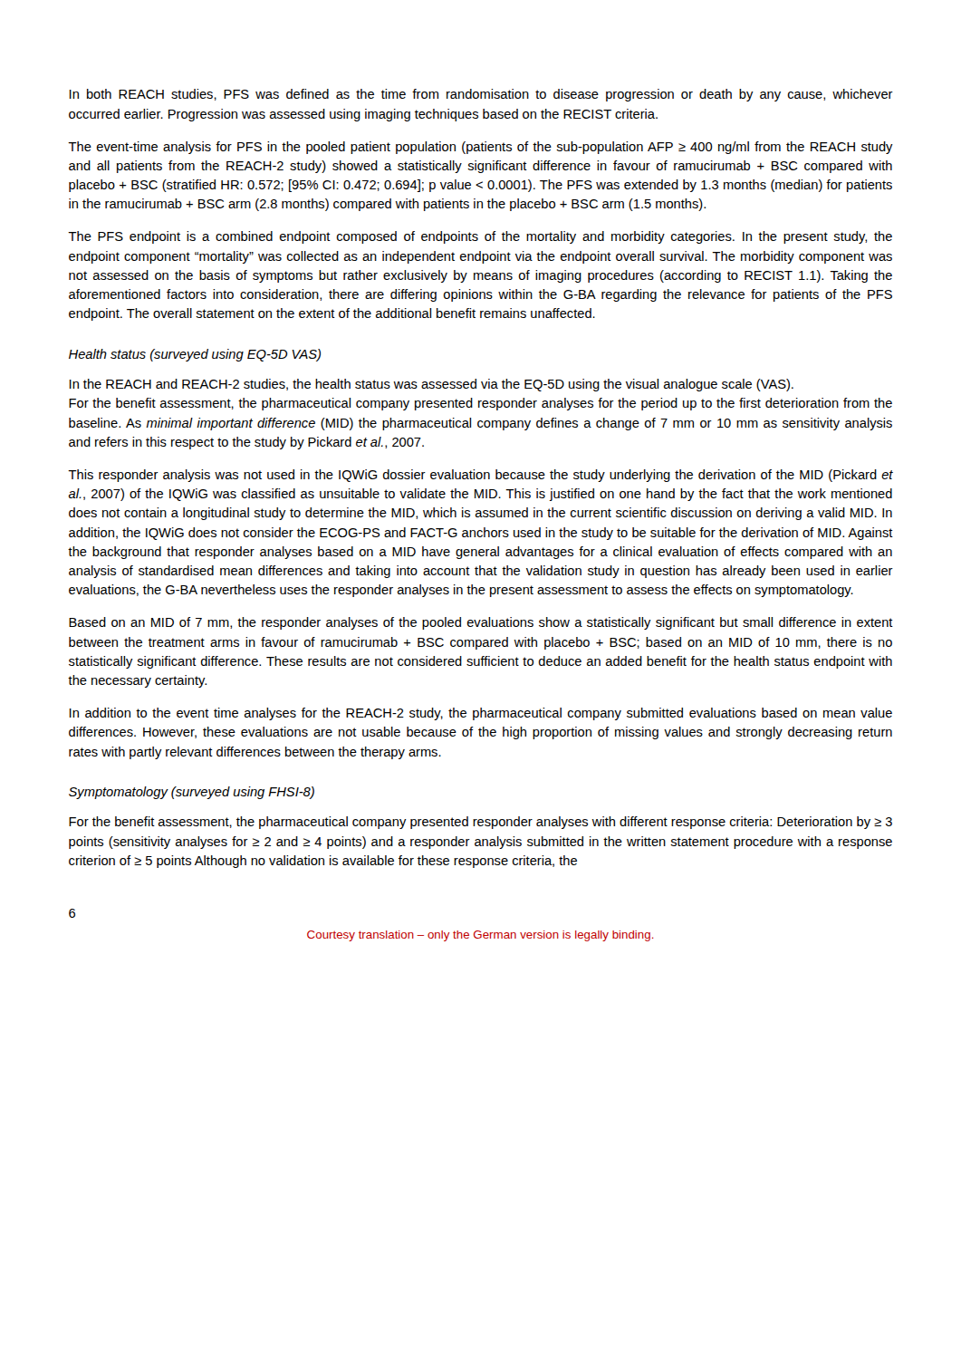In both REACH studies, PFS was defined as the time from randomisation to disease progression or death by any cause, whichever occurred earlier. Progression was assessed using imaging techniques based on the RECIST criteria.
The event-time analysis for PFS in the pooled patient population (patients of the sub-population AFP ≥ 400 ng/ml from the REACH study and all patients from the REACH-2 study) showed a statistically significant difference in favour of ramucirumab + BSC compared with placebo + BSC (stratified HR: 0.572; [95% CI: 0.472; 0.694]; p value < 0.0001). The PFS was extended by 1.3 months (median) for patients in the ramucirumab + BSC arm (2.8 months) compared with patients in the placebo + BSC arm (1.5 months).
The PFS endpoint is a combined endpoint composed of endpoints of the mortality and morbidity categories. In the present study, the endpoint component “mortality” was collected as an independent endpoint via the endpoint overall survival. The morbidity component was not assessed on the basis of symptoms but rather exclusively by means of imaging procedures (according to RECIST 1.1). Taking the aforementioned factors into consideration, there are differing opinions within the G-BA regarding the relevance for patients of the PFS endpoint. The overall statement on the extent of the additional benefit remains unaffected.
Health status (surveyed using EQ-5D VAS)
In the REACH and REACH-2 studies, the health status was assessed via the EQ-5D using the visual analogue scale (VAS).
For the benefit assessment, the pharmaceutical company presented responder analyses for the period up to the first deterioration from the baseline. As minimal important difference (MID) the pharmaceutical company defines a change of 7 mm or 10 mm as sensitivity analysis and refers in this respect to the study by Pickard et al., 2007.
This responder analysis was not used in the IQWiG dossier evaluation because the study underlying the derivation of the MID (Pickard et al., 2007) of the IQWiG was classified as unsuitable to validate the MID. This is justified on one hand by the fact that the work mentioned does not contain a longitudinal study to determine the MID, which is assumed in the current scientific discussion on deriving a valid MID. In addition, the IQWiG does not consider the ECOG-PS and FACT-G anchors used in the study to be suitable for the derivation of MID. Against the background that responder analyses based on a MID have general advantages for a clinical evaluation of effects compared with an analysis of standardised mean differences and taking into account that the validation study in question has already been used in earlier evaluations, the G-BA nevertheless uses the responder analyses in the present assessment to assess the effects on symptomatology.
Based on an MID of 7 mm, the responder analyses of the pooled evaluations show a statistically significant but small difference in extent between the treatment arms in favour of ramucirumab + BSC compared with placebo + BSC; based on an MID of 10 mm, there is no statistically significant difference. These results are not considered sufficient to deduce an added benefit for the health status endpoint with the necessary certainty.
In addition to the event time analyses for the REACH-2 study, the pharmaceutical company submitted evaluations based on mean value differences. However, these evaluations are not usable because of the high proportion of missing values and strongly decreasing return rates with partly relevant differences between the therapy arms.
Symptomatology (surveyed using FHSI-8)
For the benefit assessment, the pharmaceutical company presented responder analyses with different response criteria: Deterioration by ≥ 3 points (sensitivity analyses for ≥ 2 and ≥ 4 points) and a responder analysis submitted in the written statement procedure with a response criterion of ≥ 5 points Although no validation is available for these response criteria, the
6
Courtesy translation – only the German version is legally binding.